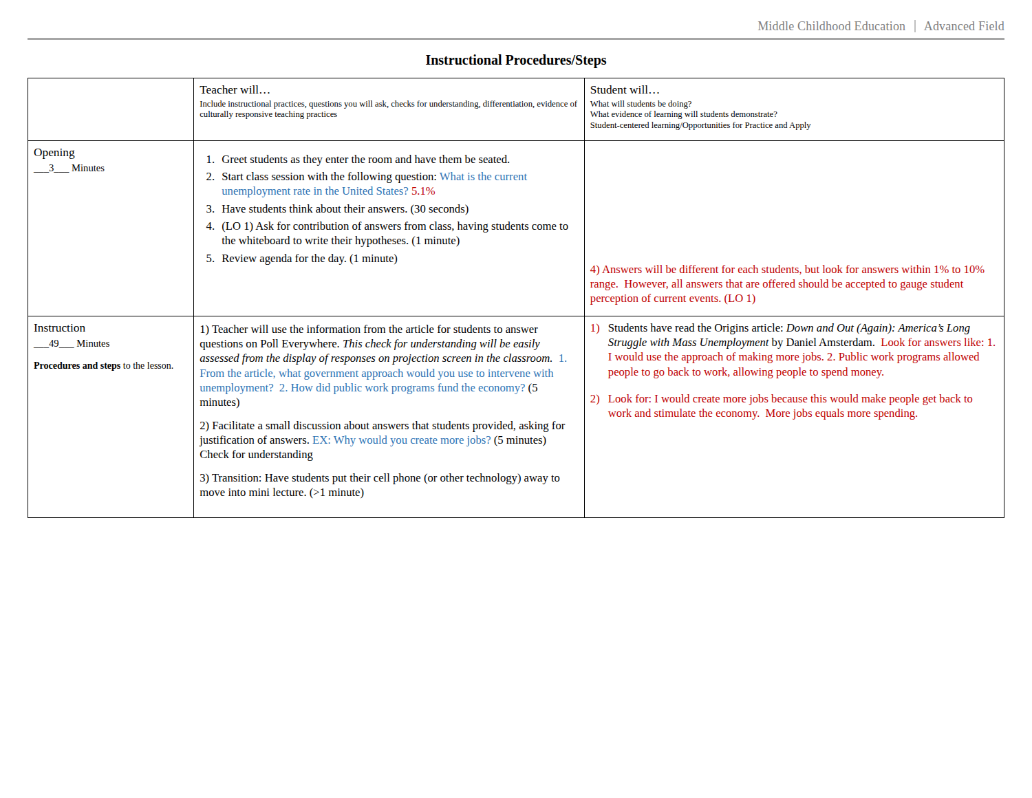Middle Childhood Education Advanced Field
Instructional Procedures/Steps
| | Teacher will… Include instructional practices, questions you will ask, checks for understanding, differentiation, evidence of culturally responsive teaching practices | Student will… What will students be doing? What evidence of learning will students demonstrate? Student-centered learning/Opportunities for Practice and Apply |
| Opening ___ 3 ___ Minutes | Greet students as they enter the room and have them be seated. Start class session with the following question: What is the current unemployment rate in the United States? 5.1% Have students think about their answers. (30 seconds) (LO 1) Ask for contribution of answers from class, having students come to the whiteboard to write their hypotheses. (1 minute) Review agenda for the day. (1 minute) | 4) Answers will be different for each students, but look for answers within 1% to 10% range. However, all answers that are offered should be accepted to gauge student perception of current events. (LO 1) |
| Instruction ___ 49 ___ Minutes Procedures and steps to the lesson. | 1) Teacher will use the information from the article for students to answer questions on Poll Everywhere. This check for understanding will be easily assessed from the display of responses on projection screen in the classroom. 1. From the article, what government approach would you use to intervene with unemployment? 2. How did public work programs fund the economy? (5 minutes) 2) Facilitate a small discussion about answers that students provided, asking for justification of answers. EX: Why would you create more jobs? (5 minutes) Check for understanding 3) Transition: Have students put their cell phone (or other technology) away to move into mini lecture. (>1 minute) | Students have read the Origins article: Down and Out (Again): America’s Long Struggle with Mass Unemployment by Daniel Amsterdam. Look for answers like: 1. I would use the approach of making more jobs. 2. Public work programs allowed people to go back to work, allowing people to spend money. Look for: I would create more jobs because this would make people get back to work and stimulate the economy. More jobs equals more spending. |